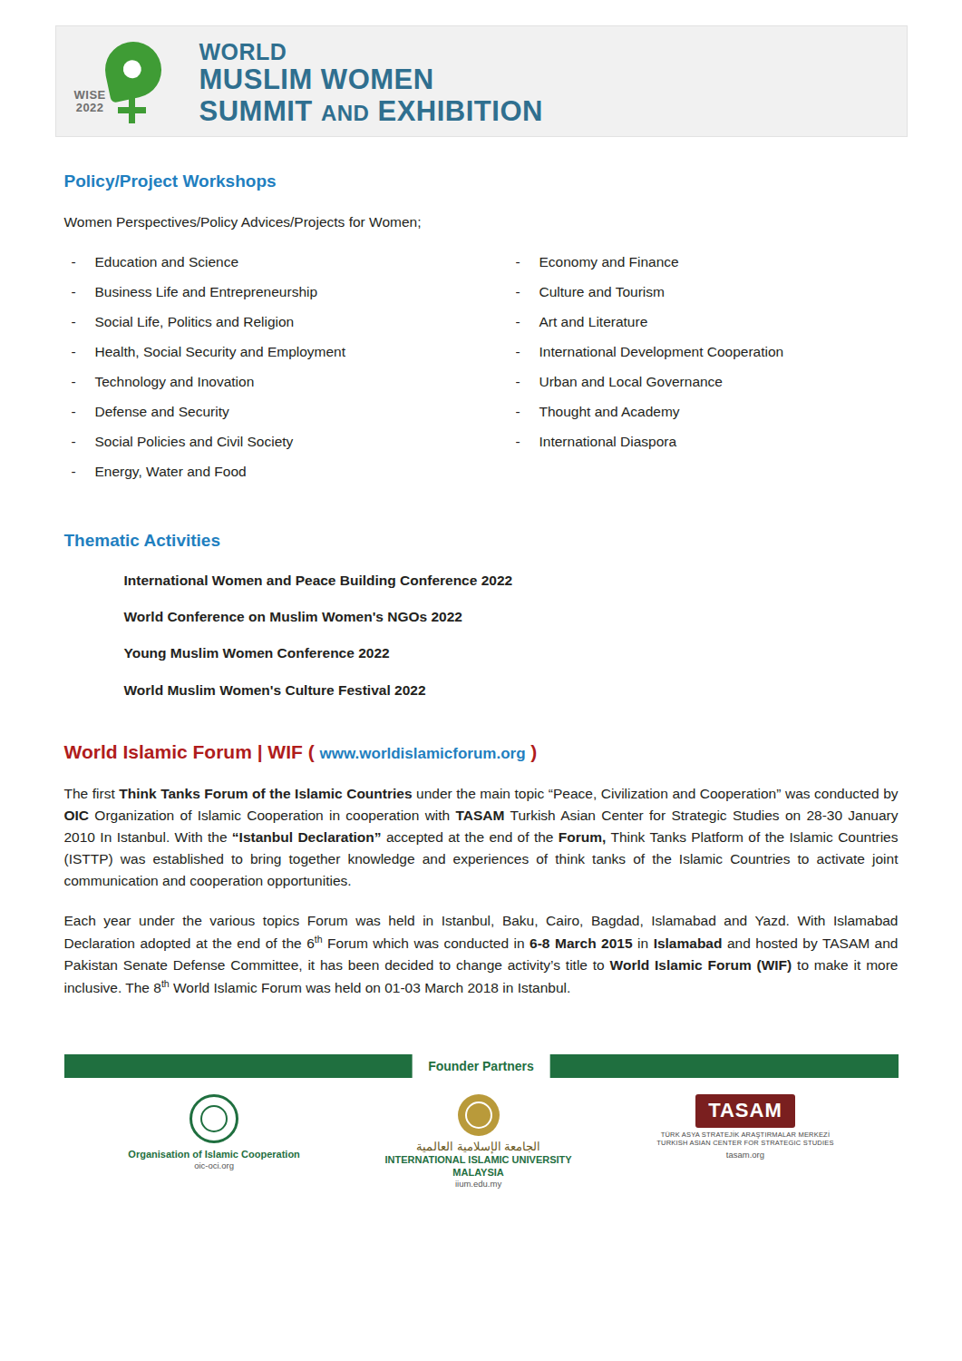WISE
2022
WORLD
MUSLIM WOMEN
SUMMIT AND EXHIBITION
Policy/Project Workshops
Women Perspectives/Policy Advices/Projects for Women;
Education and Science
Business Life and Entrepreneurship
Social Life, Politics and Religion
Health, Social Security and Employment
Technology and Inovation
Defense and Security
Social Policies and Civil Society
Energy, Water and Food
Economy and Finance
Culture and Tourism
Art and Literature
International Development Cooperation
Urban and Local Governance
Thought and Academy
International Diaspora
Thematic Activities
International Women and Peace Building Conference 2022
World Conference on Muslim Women's NGOs 2022
Young Muslim Women Conference 2022
World Muslim Women's Culture Festival 2022
World Islamic Forum | WIF ( www.worldislamicforum.org )
The first Think Tanks Forum of the Islamic Countries under the main topic “Peace, Civilization and Cooperation” was conducted by OIC Organization of Islamic Cooperation in cooperation with TASAM Turkish Asian Center for Strategic Studies on 28-30 January 2010 In Istanbul. With the “Istanbul Declaration” accepted at the end of the Forum, Think Tanks Platform of the Islamic Countries (ISTTP) was established to bring together knowledge and experiences of think tanks of the Islamic Countries to activate joint communication and cooperation opportunities.
Each year under the various topics Forum was held in Istanbul, Baku, Cairo, Bagdad, Islamabad and Yazd. With Islamabad Declaration adopted at the end of the 6th Forum which was conducted in 6-8 March 2015 in Islamabad and hosted by TASAM and Pakistan Senate Defense Committee, it has been decided to change activity’s title to World Islamic Forum (WIF) to make it more inclusive. The 8th World Islamic Forum was held on 01-03 March 2018 in Istanbul.
Founder Partners
Organisation of Islamic Cooperation
oic-oci.org
الجامعة الإسلامية العالمية
INTERNATIONAL ISLAMIC UNIVERSITY MALAYSIA
iium.edu.my
TASAM
TÜRK ASYA STRATEJİK ARAŞTIRMALAR MERKEZİ
TURKISH ASIAN CENTER FOR STRATEGIC STUDIES
tasam.org